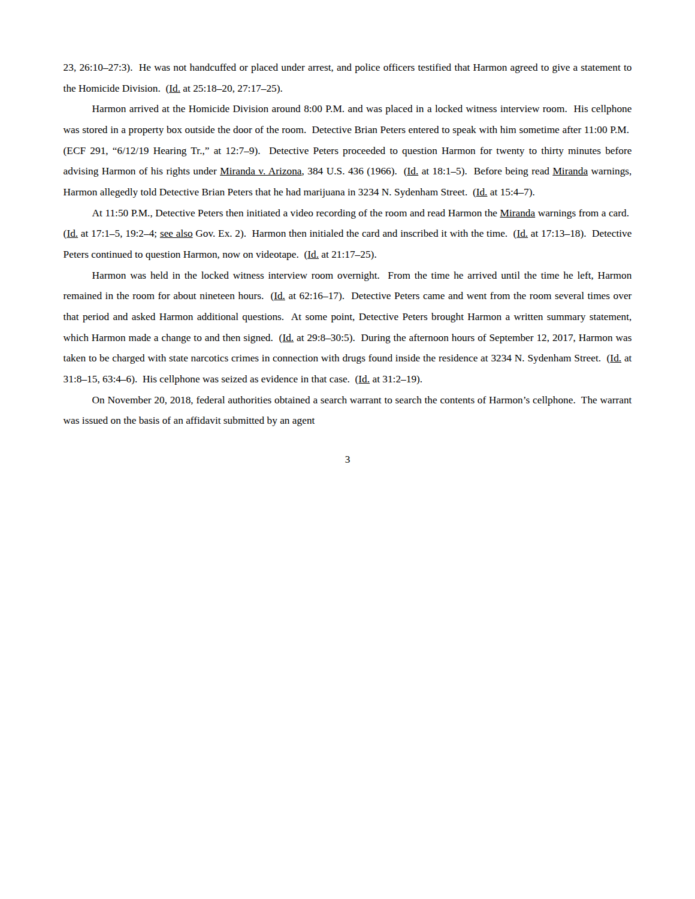23, 26:10–27:3). He was not handcuffed or placed under arrest, and police officers testified that Harmon agreed to give a statement to the Homicide Division. (Id. at 25:18–20, 27:17–25).
Harmon arrived at the Homicide Division around 8:00 P.M. and was placed in a locked witness interview room. His cellphone was stored in a property box outside the door of the room. Detective Brian Peters entered to speak with him sometime after 11:00 P.M. (ECF 291, “6/12/19 Hearing Tr.,” at 12:7–9). Detective Peters proceeded to question Harmon for twenty to thirty minutes before advising Harmon of his rights under Miranda v. Arizona, 384 U.S. 436 (1966). (Id. at 18:1–5). Before being read Miranda warnings, Harmon allegedly told Detective Brian Peters that he had marijuana in 3234 N. Sydenham Street. (Id. at 15:4–7).
At 11:50 P.M., Detective Peters then initiated a video recording of the room and read Harmon the Miranda warnings from a card. (Id. at 17:1–5, 19:2–4; see also Gov. Ex. 2). Harmon then initialed the card and inscribed it with the time. (Id. at 17:13–18). Detective Peters continued to question Harmon, now on videotape. (Id. at 21:17–25).
Harmon was held in the locked witness interview room overnight. From the time he arrived until the time he left, Harmon remained in the room for about nineteen hours. (Id. at 62:16–17). Detective Peters came and went from the room several times over that period and asked Harmon additional questions. At some point, Detective Peters brought Harmon a written summary statement, which Harmon made a change to and then signed. (Id. at 29:8–30:5). During the afternoon hours of September 12, 2017, Harmon was taken to be charged with state narcotics crimes in connection with drugs found inside the residence at 3234 N. Sydenham Street. (Id. at 31:8–15, 63:4–6). His cellphone was seized as evidence in that case. (Id. at 31:2–19).
On November 20, 2018, federal authorities obtained a search warrant to search the contents of Harmon’s cellphone. The warrant was issued on the basis of an affidavit submitted by an agent
3